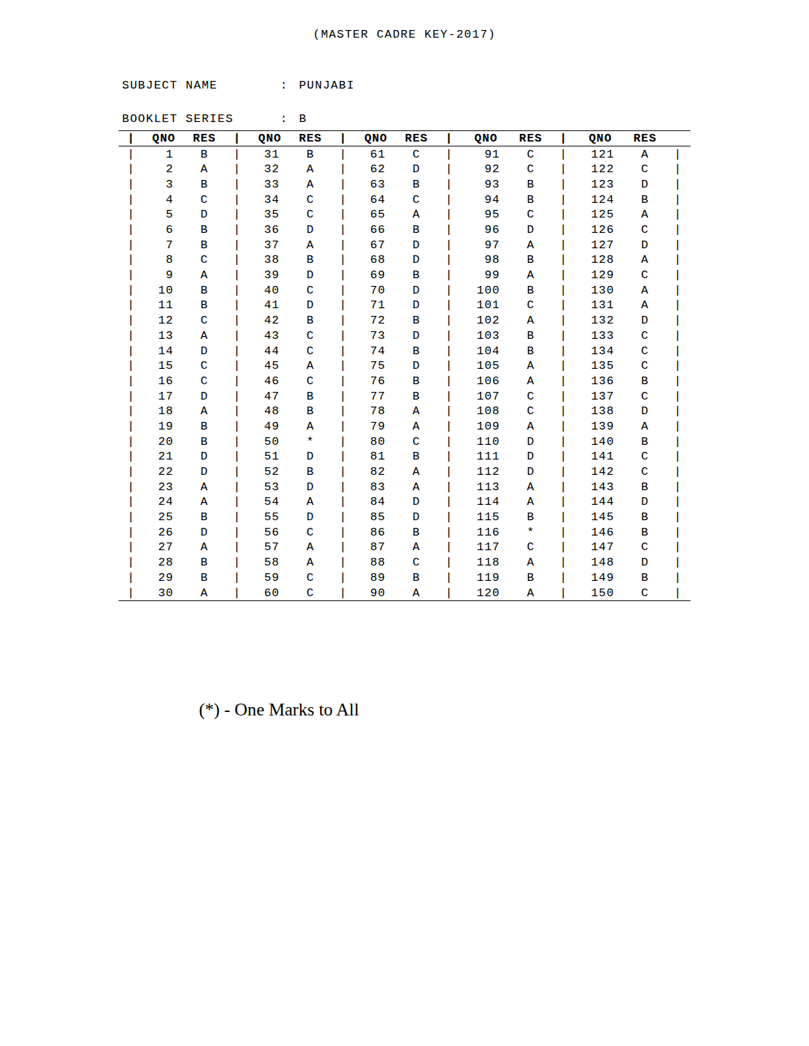(MASTER CADRE KEY-2017)
SUBJECT NAME: PUNJABI
BOOKLET SERIES: B
| / | QNO | RES | / | QNO | RES | / | QNO | RES | / | QNO | RES | / | QNO | RES | |
| --- | --- | --- | --- | --- | --- | --- | --- | --- | --- | --- | --- | --- | --- | --- | --- |
| / | 1 | B | / | 31 | B | / | 61 | C | / | 91 | C | / | 121 | A | / |
| / | 2 | A | / | 32 | A | / | 62 | D | / | 92 | C | / | 122 | C | / |
| / | 3 | B | / | 33 | A | / | 63 | B | / | 93 | B | / | 123 | D | / |
| / | 4 | C | / | 34 | C | / | 64 | C | / | 94 | B | / | 124 | B | / |
| / | 5 | D | / | 35 | C | / | 65 | A | / | 95 | C | / | 125 | A | / |
| / | 6 | B | / | 36 | D | / | 66 | B | / | 96 | D | / | 126 | C | / |
| / | 7 | B | / | 37 | A | / | 67 | D | / | 97 | A | / | 127 | D | / |
| / | 8 | C | / | 38 | B | / | 68 | D | / | 98 | B | / | 128 | A | / |
| / | 9 | A | / | 39 | D | / | 69 | B | / | 99 | A | / | 129 | C | / |
| / | 10 | B | / | 40 | C | / | 70 | D | / | 100 | B | / | 130 | A | / |
| / | 11 | B | / | 41 | D | / | 71 | D | / | 101 | C | / | 131 | A | / |
| / | 12 | C | / | 42 | B | / | 72 | B | / | 102 | A | / | 132 | D | / |
| / | 13 | A | / | 43 | C | / | 73 | D | / | 103 | B | / | 133 | C | / |
| / | 14 | D | / | 44 | C | / | 74 | B | / | 104 | B | / | 134 | C | / |
| / | 15 | C | / | 45 | A | / | 75 | D | / | 105 | A | / | 135 | C | / |
| / | 16 | C | / | 46 | C | / | 76 | B | / | 106 | A | / | 136 | B | / |
| / | 17 | D | / | 47 | B | / | 77 | B | / | 107 | C | / | 137 | C | / |
| / | 18 | A | / | 48 | B | / | 78 | A | / | 108 | C | / | 138 | D | / |
| / | 19 | B | / | 49 | A | / | 79 | A | / | 109 | A | / | 139 | A | / |
| / | 20 | B | / | 50 | * | / | 80 | C | / | 110 | D | / | 140 | B | / |
| / | 21 | D | / | 51 | D | / | 81 | B | / | 111 | D | / | 141 | C | / |
| / | 22 | D | / | 52 | B | / | 82 | A | / | 112 | D | / | 142 | C | / |
| / | 23 | A | / | 53 | D | / | 83 | A | / | 113 | A | / | 143 | B | / |
| / | 24 | A | / | 54 | A | / | 84 | D | / | 114 | A | / | 144 | D | / |
| / | 25 | B | / | 55 | D | / | 85 | D | / | 115 | B | / | 145 | B | / |
| / | 26 | D | / | 56 | C | / | 86 | B | / | 116 | * | / | 146 | B | / |
| / | 27 | A | / | 57 | A | / | 87 | A | / | 117 | C | / | 147 | C | / |
| / | 28 | B | / | 58 | A | / | 88 | C | / | 118 | A | / | 148 | D | / |
| / | 29 | B | / | 59 | C | / | 89 | B | / | 119 | B | / | 149 | B | / |
| / | 30 | A | / | 60 | C | / | 90 | A | / | 120 | A | / | 150 | C | / |
(*) - One Marks to All